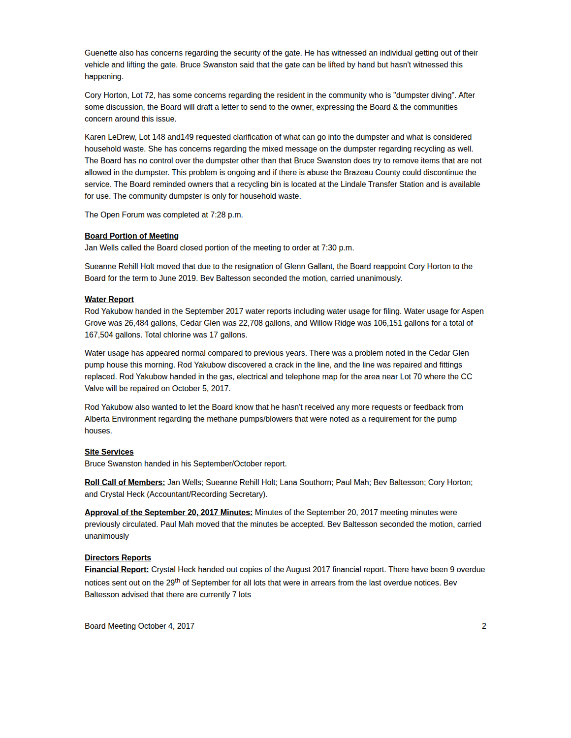Guenette also has concerns regarding the security of the gate. He has witnessed an individual getting out of their vehicle and lifting the gate. Bruce Swanston said that the gate can be lifted by hand but hasn't witnessed this happening.
Cory Horton, Lot 72, has some concerns regarding the resident in the community who is "dumpster diving". After some discussion, the Board will draft a letter to send to the owner, expressing the Board & the communities concern around this issue.
Karen LeDrew, Lot 148 and149 requested clarification of what can go into the dumpster and what is considered household waste. She has concerns regarding the mixed message on the dumpster regarding recycling as well. The Board has no control over the dumpster other than that Bruce Swanston does try to remove items that are not allowed in the dumpster. This problem is ongoing and if there is abuse the Brazeau County could discontinue the service. The Board reminded owners that a recycling bin is located at the Lindale Transfer Station and is available for use. The community dumpster is only for household waste.
The Open Forum was completed at 7:28 p.m.
Board Portion of Meeting
Jan Wells called the Board closed portion of the meeting to order at 7:30 p.m.
Sueanne Rehill Holt moved that due to the resignation of Glenn Gallant, the Board reappoint Cory Horton to the Board for the term to June 2019. Bev Baltesson seconded the motion, carried unanimously.
Water Report
Rod Yakubow handed in the September 2017 water reports including water usage for filing. Water usage for Aspen Grove was 26,484 gallons, Cedar Glen was 22,708 gallons, and Willow Ridge was 106,151 gallons for a total of 167,504 gallons. Total chlorine was 17 gallons.
Water usage has appeared normal compared to previous years. There was a problem noted in the Cedar Glen pump house this morning. Rod Yakubow discovered a crack in the line, and the line was repaired and fittings replaced. Rod Yakubow handed in the gas, electrical and telephone map for the area near Lot 70 where the CC Valve will be repaired on October 5, 2017.
Rod Yakubow also wanted to let the Board know that he hasn't received any more requests or feedback from Alberta Environment regarding the methane pumps/blowers that were noted as a requirement for the pump houses.
Site Services
Bruce Swanston handed in his September/October report.
Roll Call of Members: Jan Wells; Sueanne Rehill Holt; Lana Southorn; Paul Mah; Bev Baltesson; Cory Horton; and Crystal Heck (Accountant/Recording Secretary).
Approval of the September 20, 2017 Minutes: Minutes of the September 20, 2017 meeting minutes were previously circulated. Paul Mah moved that the minutes be accepted. Bev Baltesson seconded the motion, carried unanimously
Directors Reports
Financial Report: Crystal Heck handed out copies of the August 2017 financial report. There have been 9 overdue notices sent out on the 29th of September for all lots that were in arrears from the last overdue notices. Bev Baltesson advised that there are currently 7 lots
Board Meeting October 4, 2017 2